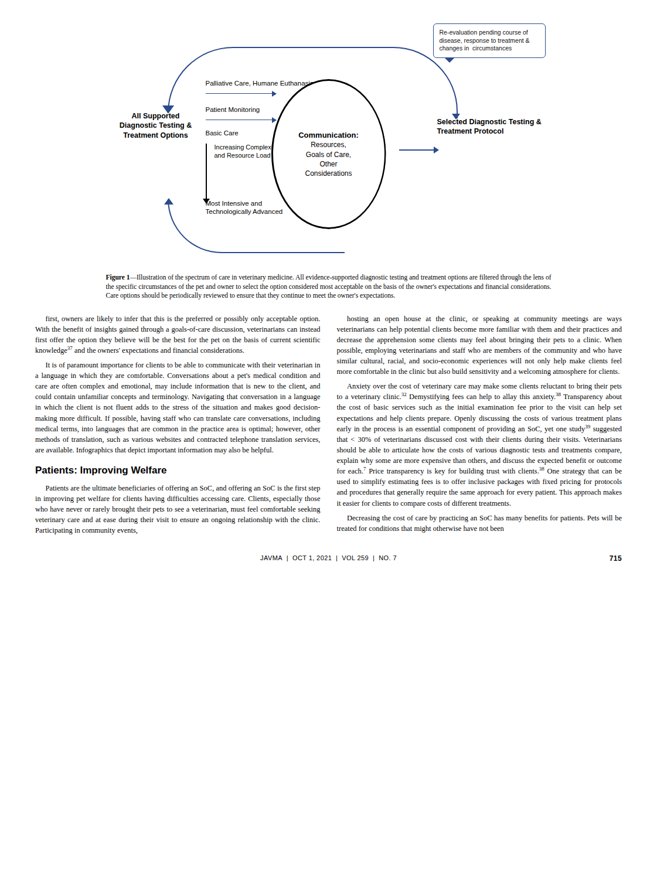Re-evaluation pending course of disease, response to treatment & changes in circumstances
All Supported
Diagnostic Testing &
Treatment Options
Palliative Care, Humane Euthanasia
Patient Monitoring
Basic Care
Increasing Complexity
and Resource Load
Most Intensive and
Technologically Advanced
Communication:
Resources,
Goals of Care,
Other
Considerations
Selected Diagnostic Testing &
Treatment Protocol
Figure 1—Illustration of the spectrum of care in veterinary medicine. All evidence-supported diagnostic testing and treatment options are filtered through the lens of the specific circumstances of the pet and owner to select the option considered most acceptable on the basis of the owner's expectations and financial considerations. Care options should be periodically reviewed to ensure that they continue to meet the owner's expectations.
first, owners are likely to infer that this is the preferred or possibly only acceptable option. With the benefit of insights gained through a goals-of-care discussion, veterinarians can instead first offer the option they believe will be the best for the pet on the basis of current scientific knowledge37 and the owners' expectations and financial considerations.
It is of paramount importance for clients to be able to communicate with their veterinarian in a language in which they are comfortable. Conversations about a pet's medical condition and care are often complex and emotional, may include information that is new to the client, and could contain unfamiliar concepts and terminology. Navigating that conversation in a language in which the client is not fluent adds to the stress of the situation and makes good decision-making more difficult. If possible, having staff who can translate care conversations, including medical terms, into languages that are common in the practice area is optimal; however, other methods of translation, such as various websites and contracted telephone translation services, are available. Infographics that depict important information may also be helpful.
Patients: Improving Welfare
Patients are the ultimate beneficiaries of offering an SoC, and offering an SoC is the first step in improving pet welfare for clients having difficulties accessing care. Clients, especially those who have never or rarely brought their pets to see a veterinarian, must feel comfortable seeking veterinary care and at ease during their visit to ensure an ongoing relationship with the clinic. Participating in community events,
hosting an open house at the clinic, or speaking at community meetings are ways veterinarians can help potential clients become more familiar with them and their practices and decrease the apprehension some clients may feel about bringing their pets to a clinic. When possible, employing veterinarians and staff who are members of the community and who have similar cultural, racial, and socio-economic experiences will not only help make clients feel more comfortable in the clinic but also build sensitivity and a welcoming atmosphere for clients.
Anxiety over the cost of veterinary care may make some clients reluctant to bring their pets to a veterinary clinic.32 Demystifying fees can help to allay this anxiety.38 Transparency about the cost of basic services such as the initial examination fee prior to the visit can help set expectations and help clients prepare. Openly discussing the costs of various treatment plans early in the process is an essential component of providing an SoC, yet one study39 suggested that < 30% of veterinarians discussed cost with their clients during their visits. Veterinarians should be able to articulate how the costs of various diagnostic tests and treatments compare, explain why some are more expensive than others, and discuss the expected benefit or outcome for each.7 Price transparency is key for building trust with clients.38 One strategy that can be used to simplify estimating fees is to offer inclusive packages with fixed pricing for protocols and procedures that generally require the same approach for every patient. This approach makes it easier for clients to compare costs of different treatments.
Decreasing the cost of care by practicing an SoC has many benefits for patients. Pets will be treated for conditions that might otherwise have not been
JAVMA | OCT 1, 2021 | VOL 259 | NO. 7 715